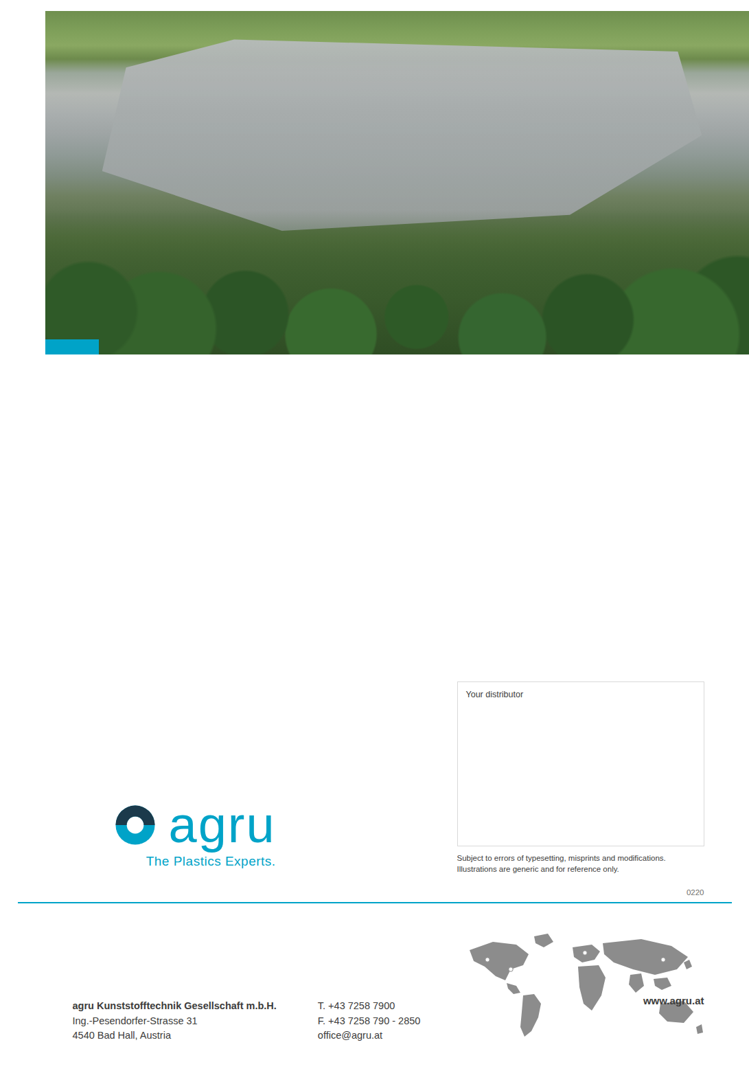agru
The Plastics Experts.
Your distributor
Subject to errors of typesetting, misprints and modifications.
Illustrations are generic and for reference only.
0220
agru Kunststofftechnik Gesellschaft m.b.H.
Ing.-Pesendorfer-Strasse 31
4540 Bad Hall, Austria
T. +43 7258 7900
F. +43 7258 790 - 2850
office@agru.at
www.agru.at